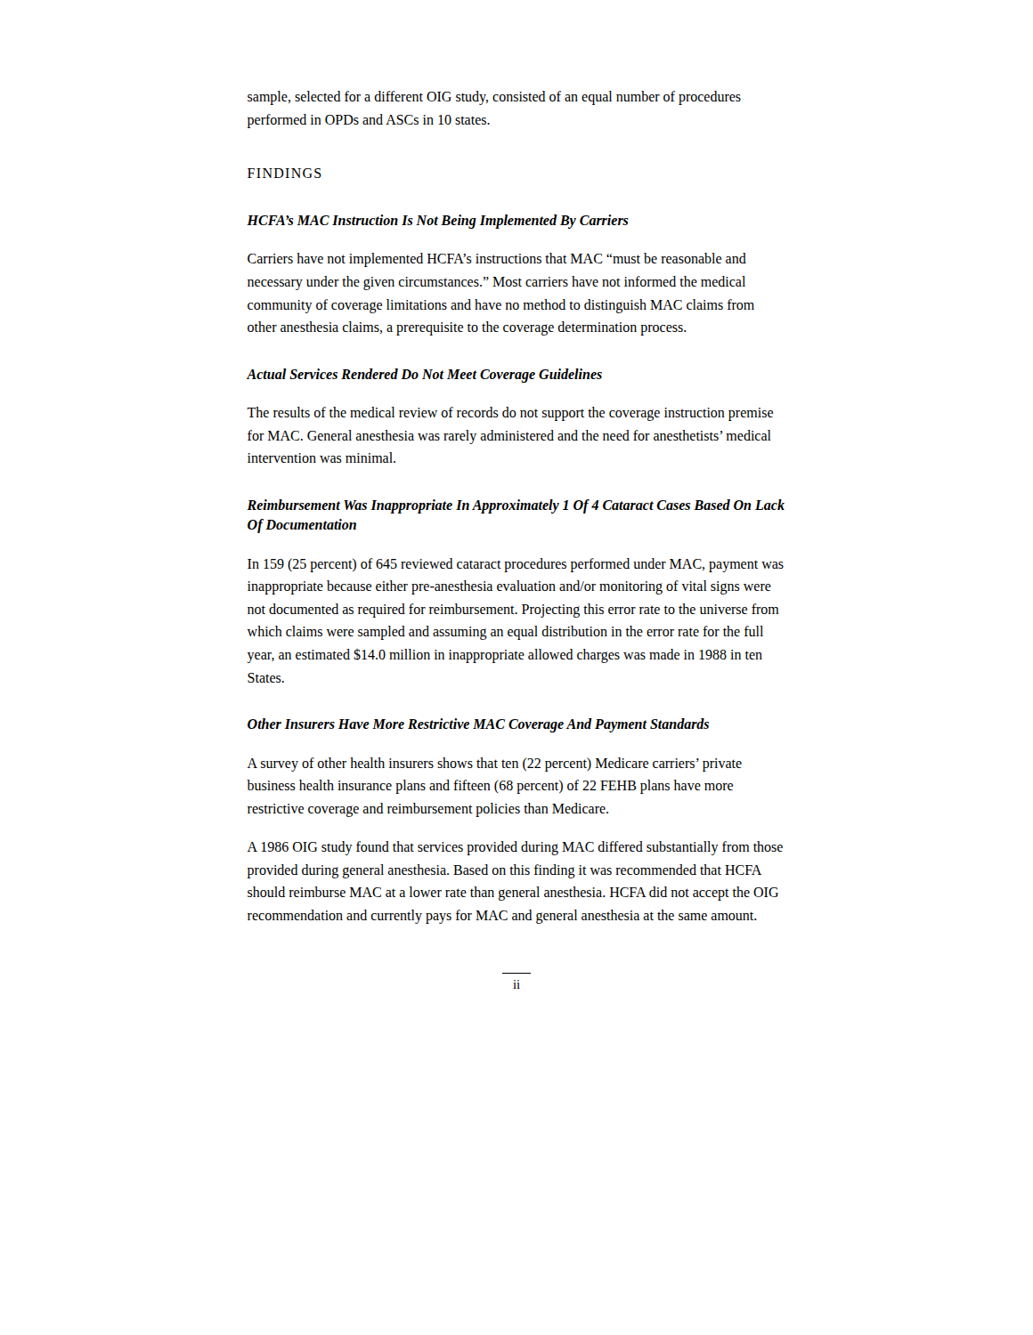sample, selected for a different OIG study, consisted of an equal number of procedures performed in OPDs and ASCs in 10 states.
FINDINGS
HCFA’s MAC Instruction Is Not Being Implemented By Carriers
Carriers have not implemented HCFA’s instructions that MAC “must be reasonable and necessary under the given circumstances.” Most carriers have not informed the medical community of coverage limitations and have no method to distinguish MAC claims from other anesthesia claims, a prerequisite to the coverage determination process.
Actual Services Rendered Do Not Meet Coverage Guidelines
The results of the medical review of records do not support the coverage instruction premise for MAC. General anesthesia was rarely administered and the need for anesthetists’ medical intervention was minimal.
Reimbursement Was Inappropriate In Approximately 1 Of 4 Cataract Cases Based On Lack Of Documentation
In 159 (25 percent) of 645 reviewed cataract procedures performed under MAC, payment was inappropriate because either pre-anesthesia evaluation and/or monitoring of vital signs were not documented as required for reimbursement. Projecting this error rate to the universe from which claims were sampled and assuming an equal distribution in the error rate for the full year, an estimated $14.0 million in inappropriate allowed charges was made in 1988 in ten States.
Other Insurers Have More Restrictive MAC Coverage And Payment Standards
A survey of other health insurers shows that ten (22 percent) Medicare carriers’ private business health insurance plans and fifteen (68 percent) of 22 FEHB plans have more restrictive coverage and reimbursement policies than Medicare.
A 1986 OIG study found that services provided during MAC differed substantially from those provided during general anesthesia. Based on this finding it was recommended that HCFA should reimburse MAC at a lower rate than general anesthesia. HCFA did not accept the OIG recommendation and currently pays for MAC and general anesthesia at the same amount.
ii